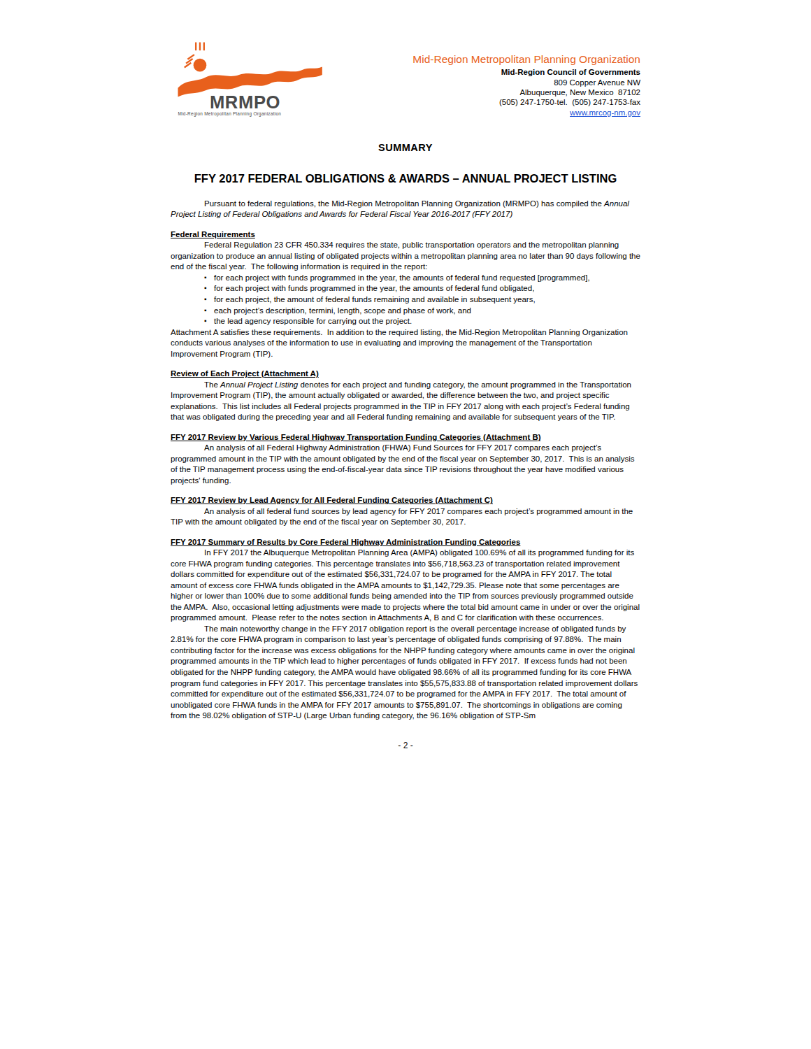MRMPO Mid-Region Metropolitan Planning Organization
Mid-Region Metropolitan Planning Organization
Mid-Region Council of Governments
809 Copper Avenue NW
Albuquerque, New Mexico 87102
(505) 247-1750-tel. (505) 247-1753-fax
www.mrcog-nm.gov
SUMMARY
FFY 2017 FEDERAL OBLIGATIONS & AWARDS – ANNUAL PROJECT LISTING
Pursuant to federal regulations, the Mid-Region Metropolitan Planning Organization (MRMPO) has compiled the Annual Project Listing of Federal Obligations and Awards for Federal Fiscal Year 2016-2017 (FFY 2017)
Federal Requirements
Federal Regulation 23 CFR 450.334 requires the state, public transportation operators and the metropolitan planning organization to produce an annual listing of obligated projects within a metropolitan planning area no later than 90 days following the end of the fiscal year. The following information is required in the report:
for each project with funds programmed in the year, the amounts of federal fund requested [programmed],
for each project with funds programmed in the year, the amounts of federal fund obligated,
for each project, the amount of federal funds remaining and available in subsequent years,
each project’s description, termini, length, scope and phase of work, and
the lead agency responsible for carrying out the project.
Attachment A satisfies these requirements. In addition to the required listing, the Mid-Region Metropolitan Planning Organization conducts various analyses of the information to use in evaluating and improving the management of the Transportation Improvement Program (TIP).
Review of Each Project (Attachment A)
The Annual Project Listing denotes for each project and funding category, the amount programmed in the Transportation Improvement Program (TIP), the amount actually obligated or awarded, the difference between the two, and project specific explanations. This list includes all Federal projects programmed in the TIP in FFY 2017 along with each project’s Federal funding that was obligated during the preceding year and all Federal funding remaining and available for subsequent years of the TIP.
FFY 2017 Review by Various Federal Highway Transportation Funding Categories (Attachment B)
An analysis of all Federal Highway Administration (FHWA) Fund Sources for FFY 2017 compares each project’s programmed amount in the TIP with the amount obligated by the end of the fiscal year on September 30, 2017. This is an analysis of the TIP management process using the end-of-fiscal-year data since TIP revisions throughout the year have modified various projects' funding.
FFY 2017 Review by Lead Agency for All Federal Funding Categories (Attachment C)
An analysis of all federal fund sources by lead agency for FFY 2017 compares each project’s programmed amount in the TIP with the amount obligated by the end of the fiscal year on September 30, 2017.
FFY 2017 Summary of Results by Core Federal Highway Administration Funding Categories
In FFY 2017 the Albuquerque Metropolitan Planning Area (AMPA) obligated 100.69% of all its programmed funding for its core FHWA program funding categories. This percentage translates into $56,718,563.23 of transportation related improvement dollars committed for expenditure out of the estimated $56,331,724.07 to be programed for the AMPA in FFY 2017. The total amount of excess core FHWA funds obligated in the AMPA amounts to $1,142,729.35. Please note that some percentages are higher or lower than 100% due to some additional funds being amended into the TIP from sources previously programmed outside the AMPA. Also, occasional letting adjustments were made to projects where the total bid amount came in under or over the original programmed amount. Please refer to the notes section in Attachments A, B and C for clarification with these occurrences.
The main noteworthy change in the FFY 2017 obligation report is the overall percentage increase of obligated funds by 2.81% for the core FHWA program in comparison to last year’s percentage of obligated funds comprising of 97.88%. The main contributing factor for the increase was excess obligations for the NHPP funding category where amounts came in over the original programmed amounts in the TIP which lead to higher percentages of funds obligated in FFY 2017. If excess funds had not been obligated for the NHPP funding category, the AMPA would have obligated 98.66% of all its programmed funding for its core FHWA program fund categories in FFY 2017. This percentage translates into $55,575,833.88 of transportation related improvement dollars committed for expenditure out of the estimated $56,331,724.07 to be programed for the AMPA in FFY 2017. The total amount of unobligated core FHWA funds in the AMPA for FFY 2017 amounts to $755,891.07. The shortcomings in obligations are coming from the 98.02% obligation of STP-U (Large Urban funding category, the 96.16% obligation of STP-Sm
- 2 -